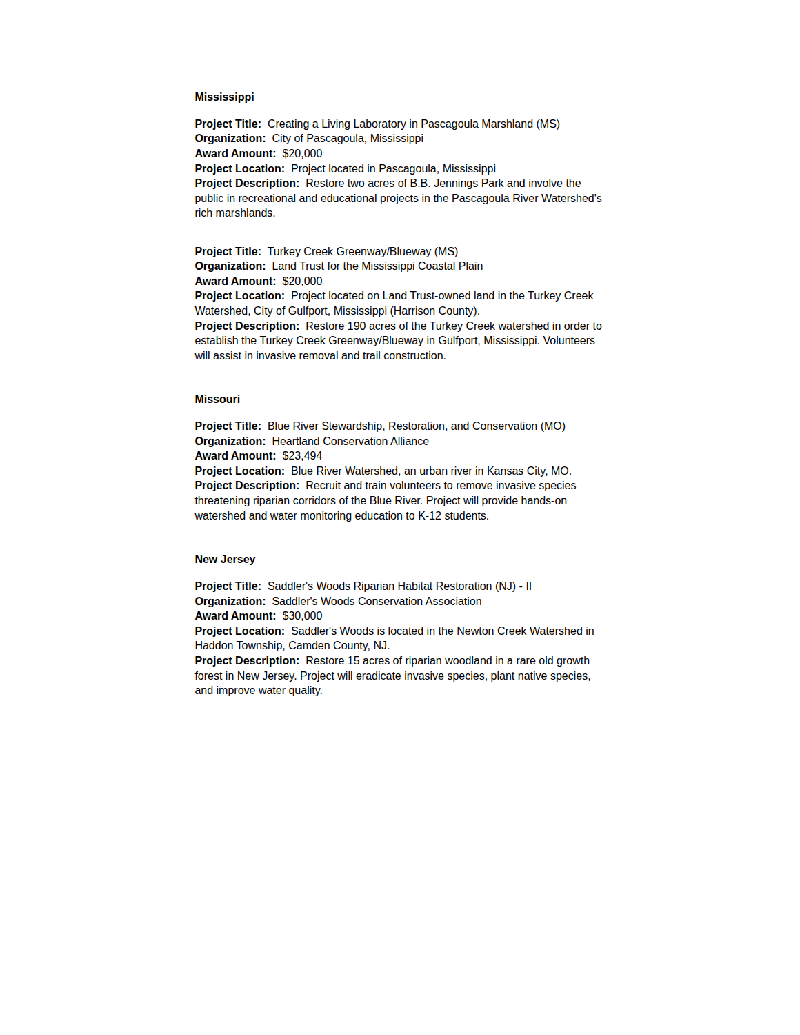Mississippi
Project Title: Creating a Living Laboratory in Pascagoula Marshland (MS)
Organization: City of Pascagoula, Mississippi
Award Amount: $20,000
Project Location: Project located in Pascagoula, Mississippi
Project Description: Restore two acres of B.B. Jennings Park and involve the public in recreational and educational projects in the Pascagoula River Watershed's rich marshlands.
Project Title: Turkey Creek Greenway/Blueway (MS)
Organization: Land Trust for the Mississippi Coastal Plain
Award Amount: $20,000
Project Location: Project located on Land Trust-owned land in the Turkey Creek Watershed, City of Gulfport, Mississippi (Harrison County).
Project Description: Restore 190 acres of the Turkey Creek watershed in order to establish the Turkey Creek Greenway/Blueway in Gulfport, Mississippi. Volunteers will assist in invasive removal and trail construction.
Missouri
Project Title: Blue River Stewardship, Restoration, and Conservation (MO)
Organization: Heartland Conservation Alliance
Award Amount: $23,494
Project Location: Blue River Watershed, an urban river in Kansas City, MO.
Project Description: Recruit and train volunteers to remove invasive species threatening riparian corridors of the Blue River. Project will provide hands-on watershed and water monitoring education to K-12 students.
New Jersey
Project Title: Saddler's Woods Riparian Habitat Restoration (NJ) - II
Organization: Saddler's Woods Conservation Association
Award Amount: $30,000
Project Location: Saddler's Woods is located in the Newton Creek Watershed in Haddon Township, Camden County, NJ.
Project Description: Restore 15 acres of riparian woodland in a rare old growth forest in New Jersey. Project will eradicate invasive species, plant native species, and improve water quality.